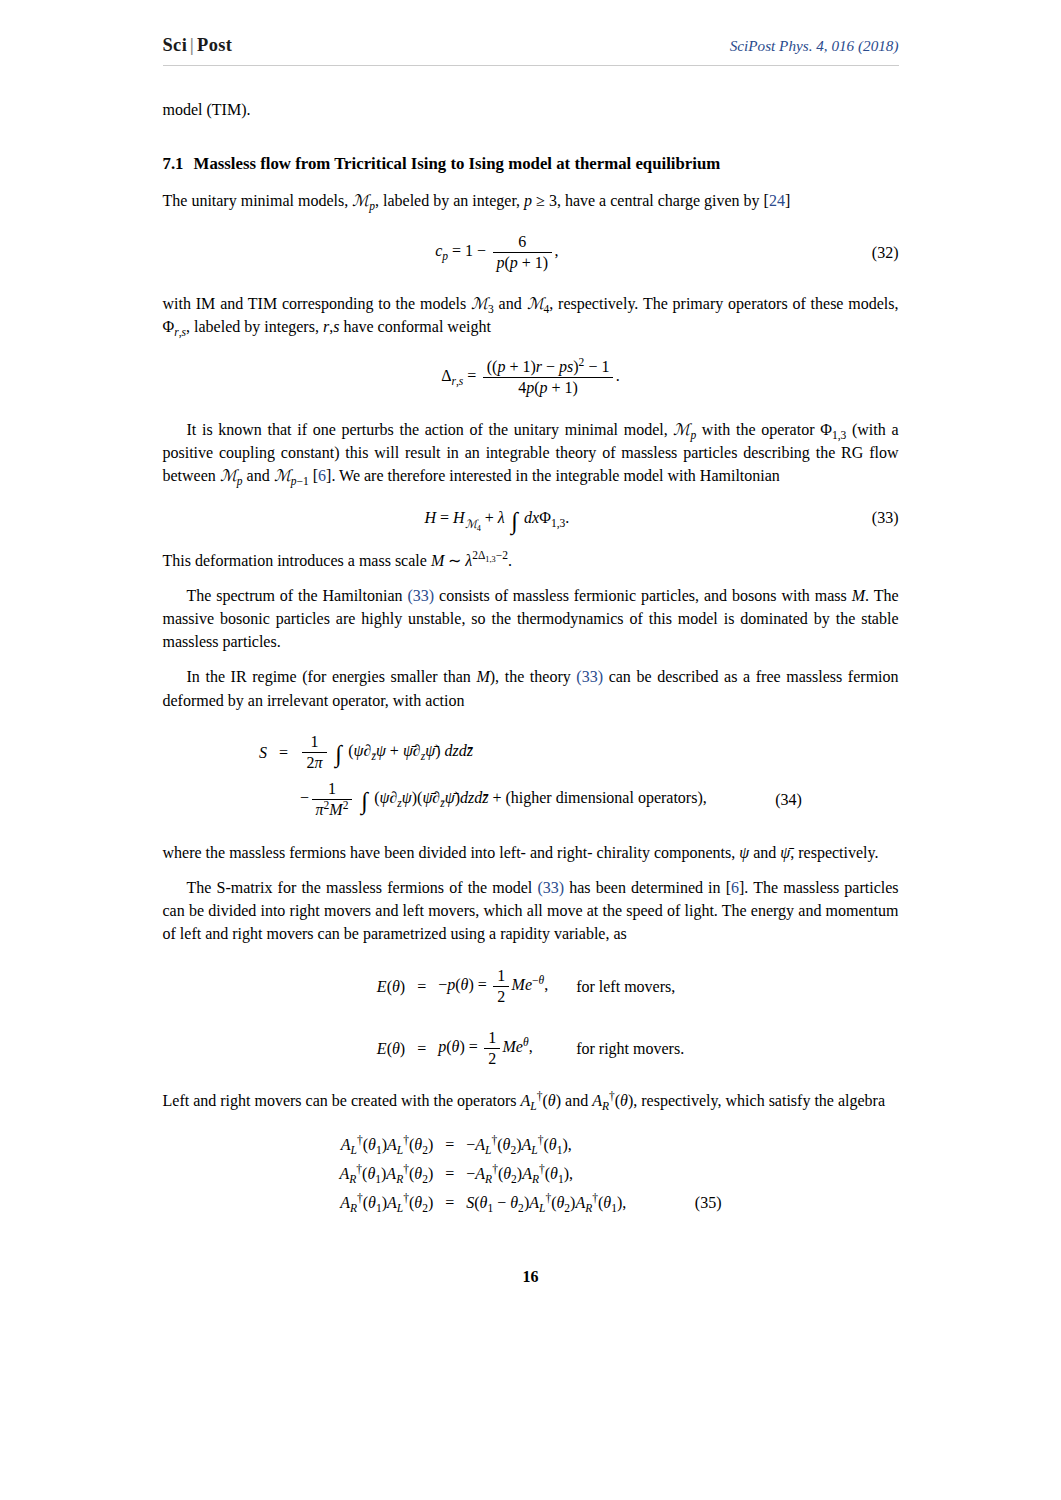Sci|Post
SciPost Phys. 4, 016 (2018)
model (TIM).
7.1 Massless flow from Tricritical Ising to Ising model at thermal equilibrium
The unitary minimal models, ℳp, labeled by an integer, p ≥ 3, have a central charge given by [24]
cp = 1 − 6 p(p + 1),
(32)
with IM and TIM corresponding to the models ℳ3 and ℳ4, respectively. The primary operators of these models, Φr,s, labeled by integers, r,s have conformal weight
Δr,s = ((p + 1)r − ps)2 − 1 4p(p + 1) .
It is known that if one perturbs the action of the unitary minimal model, ℳp with the operator Φ1,3 (with a positive coupling constant) this will result in an integrable theory of massless particles describing the RG flow between ℳp and ℳp−1 [6]. We are therefore interested in the integrable model with Hamiltonian
H = Hℳ4 + λ ∫ dx Φ1,3.
(33)
This deformation introduces a mass scale M ∼ λ2Δ1,3−2.
The spectrum of the Hamiltonian (33) consists of massless fermionic particles, and bosons with mass M. The massive bosonic particles are highly unstable, so the thermodynamics of this model is dominated by the stable massless particles.
In the IR regime (for energies smaller than M), the theory (33) can be described as a free massless fermion deformed by an irrelevant operator, with action
| S | = | 1 2 π ∫ ( ψ ∂ z̄ ψ + ψ̄ ∂ z ψ̄ ) dzdz̄ | |
| | | − 1 π 2 M 2 ∫ ( ψ ∂ z ψ )( ψ̄ ∂ z̄ ψ̄ ) dzdz̄ + (higher dimensional operators), | (34) |
where the massless fermions have been divided into left- and right- chirality components, ψ and ψ̄, respectively.
The S-matrix for the massless fermions of the model (33) has been determined in [6]. The massless particles can be divided into right movers and left movers, which all move at the speed of light. The energy and momentum of left and right movers can be parametrized using a rapidity variable, as
| E ( θ ) | = | − p ( θ ) = 1 2 Me − θ , | for left movers, |
| E ( θ ) | = | p ( θ ) = 1 2 Me θ , | for right movers. |
Left and right movers can be created with the operators AL†(θ) and AR†(θ), respectively, which satisfy the algebra
| A L † ( θ 1 ) A L † ( θ 2 ) | = | − A L † ( θ 2 ) A L † ( θ 1 ), | |
| A R † ( θ 1 ) A R † ( θ 2 ) | = | − A R † ( θ 2 ) A R † ( θ 1 ), | |
| A R † ( θ 1 ) A L † ( θ 2 ) | = | S ( θ 1 − θ 2 ) A L † ( θ 2 ) A R † ( θ 1 ), | (35) |
16